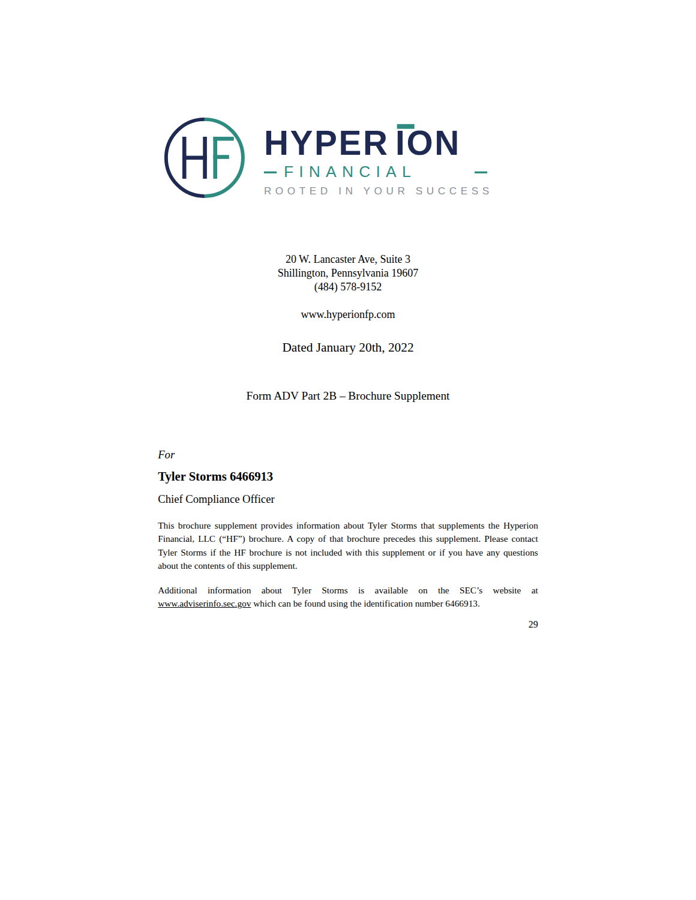HYPER ION FINANCIAL ROOTED IN YOUR SUCCESS
20 W. Lancaster Ave, Suite 3
Shillington, Pennsylvania 19607
(484) 578-9152
www.hyperionfp.com
Dated January 20th, 2022
Form ADV Part 2B – Brochure Supplement
For
Tyler Storms 6466913
Chief Compliance Officer
This brochure supplement provides information about Tyler Storms that supplements the Hyperion Financial, LLC (“HF”) brochure. A copy of that brochure precedes this supplement. Please contact Tyler Storms if the HF brochure is not included with this supplement or if you have any questions about the contents of this supplement.
Additional information about Tyler Storms is available on the SEC’s website at www.adviserinfo.sec.gov which can be found using the identification number 6466913.
29